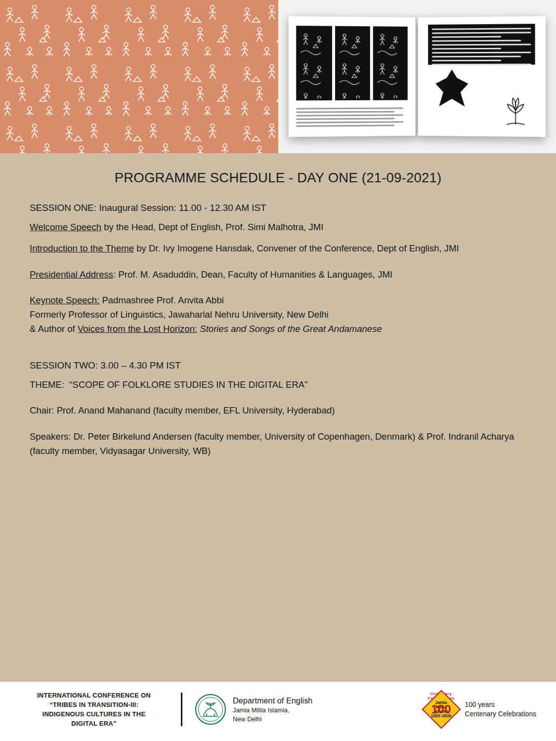PROGRAMME SCHEDULE - DAY ONE (21-09-2021)
SESSION ONE: Inaugural Session: 11.00 - 12.30 AM IST
Welcome Speech by the Head, Dept of English, Prof. Simi Malhotra, JMI
Introduction to the Theme by Dr. Ivy Imogene Hansdak, Convener of the Conference, Dept of English, JMI
Presidential Address: Prof. M. Asaduddin, Dean, Faculty of Humanities & Languages, JMI
Keynote Speech: Padmashree Prof. Anvita Abbi
Formerly Professor of Linguistics, Jawaharlal Nehru University, New Delhi
& Author of Voices from the Lost Horizon: Stories and Songs of the Great Andamanese
SESSION TWO: 3.00 – 4.30 PM IST
THEME: “SCOPE OF FOLKLORE STUDIES IN THE DIGITAL ERA”
Chair: Prof. Anand Mahanand (faculty member, EFL University, Hyderabad)
Speakers: Dr. Peter Birkelund Andersen (faculty member, University of Copenhagen, Denmark) & Prof. Indranil Acharya (faculty member, Vidyasagar University, WB)
INTERNATIONAL CONFERENCE ON
“TRIBES IN TRANSITION-III:
INDIGENOUS CULTURES IN THE
DIGITAL ERA”
Department of English
Jamia Millia Islamia,
New Delhi
Centenary Celebrations
Jamia
Millia
Islamia
1920–2020
100
100 years
Centenary Celebrations